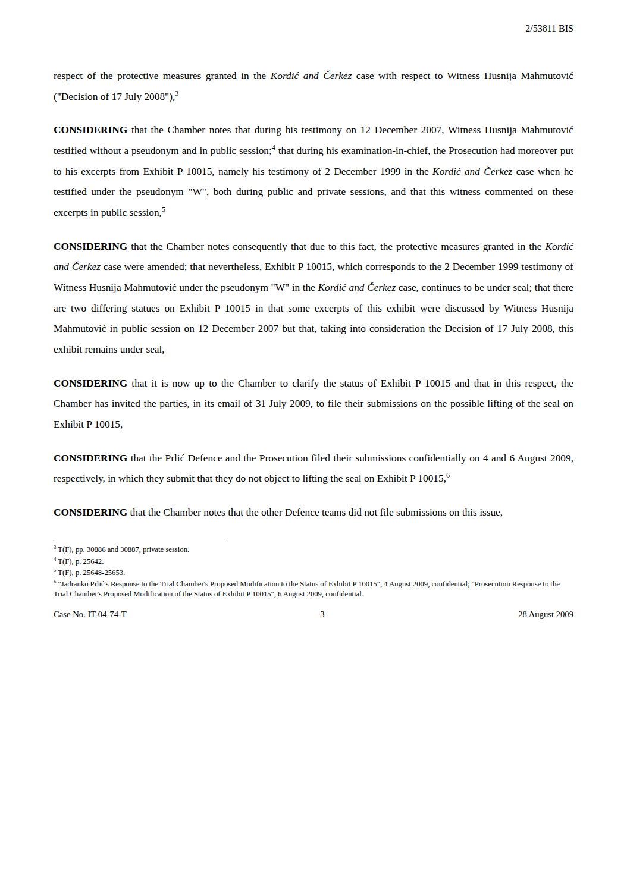2/53811 BIS
respect of the protective measures granted in the Kordić and Čerkez case with respect to Witness Husnija Mahmutović ("Decision of 17 July 2008"),3
CONSIDERING that the Chamber notes that during his testimony on 12 December 2007, Witness Husnija Mahmutović testified without a pseudonym and in public session;4 that during his examination-in-chief, the Prosecution had moreover put to his excerpts from Exhibit P 10015, namely his testimony of 2 December 1999 in the Kordić and Čerkez case when he testified under the pseudonym "W", both during public and private sessions, and that this witness commented on these excerpts in public session,5
CONSIDERING that the Chamber notes consequently that due to this fact, the protective measures granted in the Kordić and Čerkez case were amended; that nevertheless, Exhibit P 10015, which corresponds to the 2 December 1999 testimony of Witness Husnija Mahmutović under the pseudonym "W" in the Kordić and Čerkez case, continues to be under seal; that there are two differing statues on Exhibit P 10015 in that some excerpts of this exhibit were discussed by Witness Husnija Mahmutović in public session on 12 December 2007 but that, taking into consideration the Decision of 17 July 2008, this exhibit remains under seal,
CONSIDERING that it is now up to the Chamber to clarify the status of Exhibit P 10015 and that in this respect, the Chamber has invited the parties, in its email of 31 July 2009, to file their submissions on the possible lifting of the seal on Exhibit P 10015,
CONSIDERING that the Prlić Defence and the Prosecution filed their submissions confidentially on 4 and 6 August 2009, respectively, in which they submit that they do not object to lifting the seal on Exhibit P 10015,6
CONSIDERING that the Chamber notes that the other Defence teams did not file submissions on this issue,
3 T(F), pp. 30886 and 30887, private session.
4 T(F), p. 25642.
5 T(F), p. 25648-25653.
6 "Jadranko Prlić's Response to the Trial Chamber's Proposed Modification to the Status of Exhibit P 10015", 4 August 2009, confidential; "Prosecution Response to the Trial Chamber's Proposed Modification of the Status of Exhibit P 10015", 6 August 2009, confidential.
Case No. IT-04-74-T 3 28 August 2009